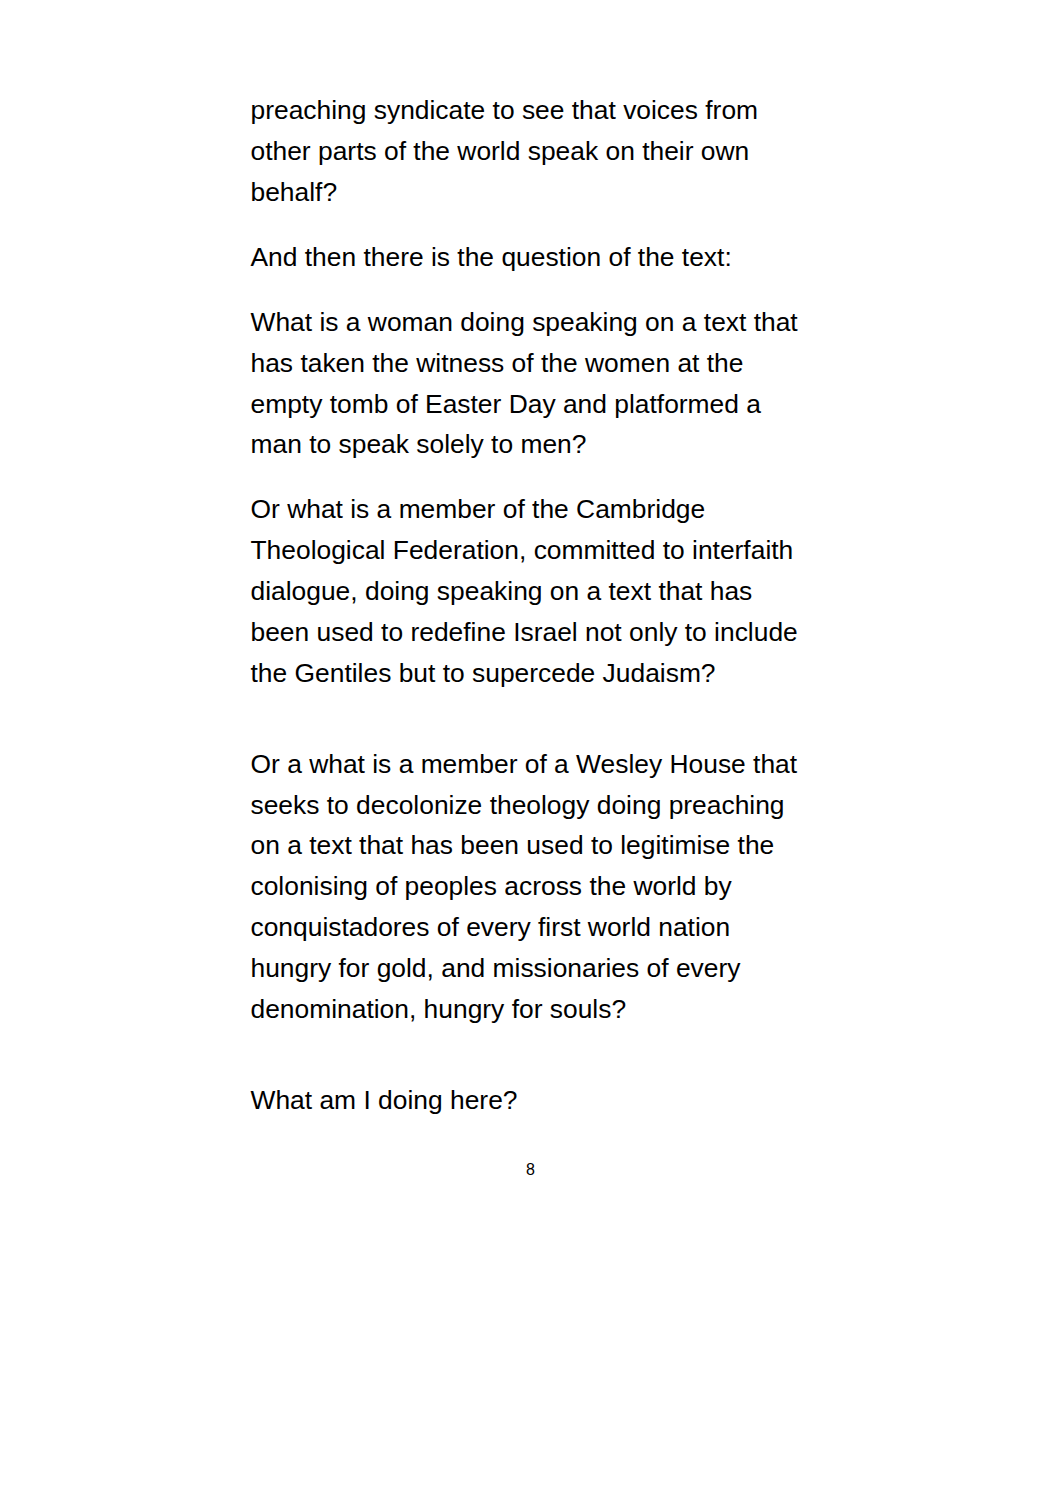preaching syndicate to see that voices from other parts of the world speak on their own behalf?
And then there is the question of the text:
What is a woman doing speaking on a text that has taken the witness of the women at the empty tomb of Easter Day and platformed a man to speak solely to men?
Or what is a member of the Cambridge Theological Federation, committed to interfaith dialogue, doing speaking on a text that has been used to redefine Israel not only to include the Gentiles but to supercede Judaism?
Or a what is a member of a Wesley House that seeks to decolonize theology doing preaching on a text that has been used to legitimise the colonising of peoples across the world by conquistadores of every first world nation hungry for gold, and missionaries of every denomination, hungry for souls?
What am I doing here?
8